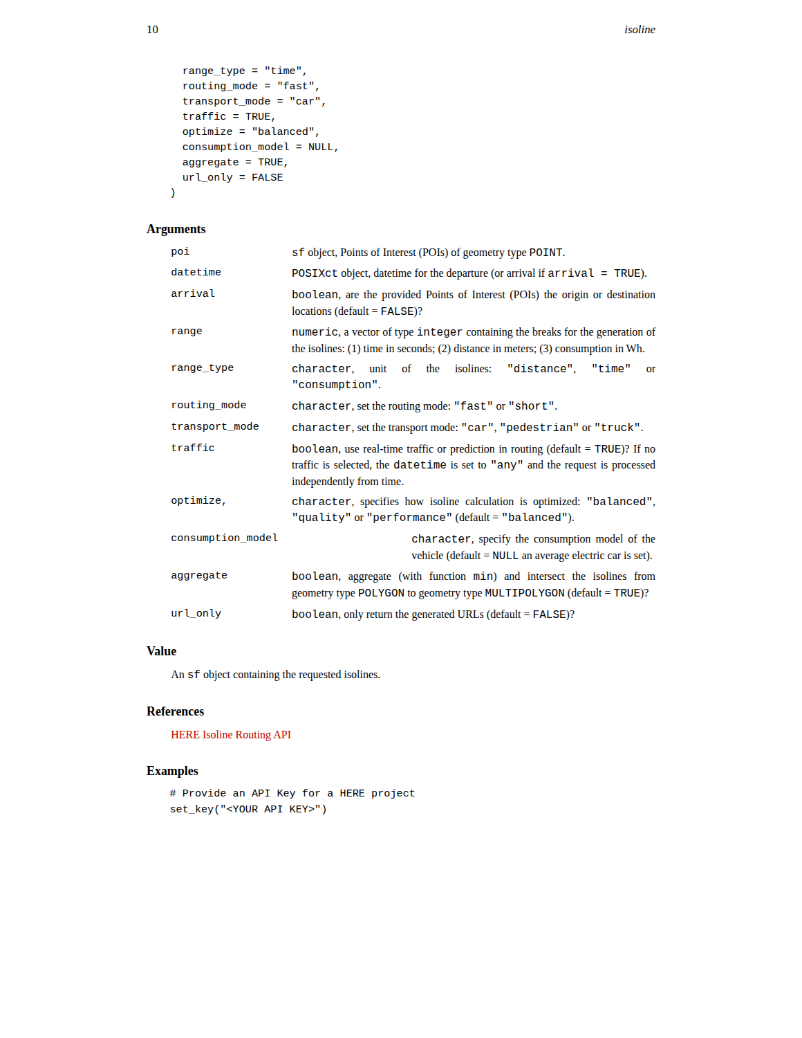10 isoline
  range_type = "time",
  routing_mode = "fast",
  transport_mode = "car",
  traffic = TRUE,
  optimize = "balanced",
  consumption_model = NULL,
  aggregate = TRUE,
  url_only = FALSE
)
Arguments
poi
sf object, Points of Interest (POIs) of geometry type POINT.
datetime
POSIXct object, datetime for the departure (or arrival if arrival = TRUE).
arrival
boolean, are the provided Points of Interest (POIs) the origin or destination locations (default = FALSE)?
range
numeric, a vector of type integer containing the breaks for the generation of the isolines: (1) time in seconds; (2) distance in meters; (3) consumption in Wh.
range_type
character, unit of the isolines: "distance", "time" or "consumption".
routing_mode
character, set the routing mode: "fast" or "short".
transport_mode
character, set the transport mode: "car", "pedestrian" or "truck".
traffic
boolean, use real-time traffic or prediction in routing (default = TRUE)? If no traffic is selected, the datetime is set to "any" and the request is processed independently from time.
optimize,
character, specifies how isoline calculation is optimized: "balanced", "quality" or "performance" (default = "balanced").
consumption_model
character, specify the consumption model of the vehicle (default = NULL an average electric car is set).
aggregate
boolean, aggregate (with function min) and intersect the isolines from geometry type POLYGON to geometry type MULTIPOLYGON (default = TRUE)?
url_only
boolean, only return the generated URLs (default = FALSE)?
Value
An sf object containing the requested isolines.
References
HERE Isoline Routing API
Examples
# Provide an API Key for a HERE project
set_key("<YOUR API KEY>")